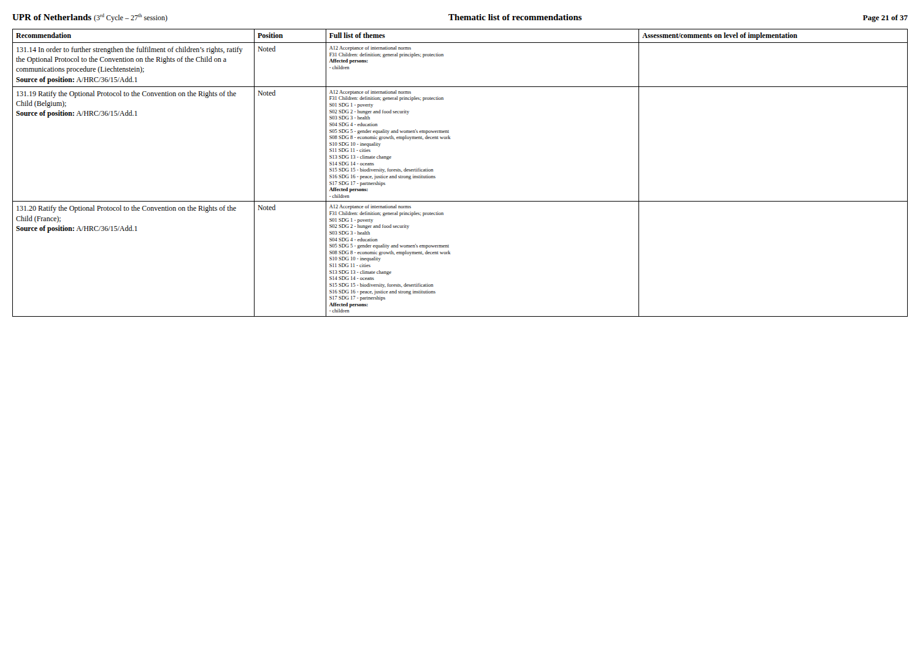UPR of Netherlands (3rd Cycle – 27th session)
Thematic list of recommendations
Page 21 of 37
| Recommendation | Position | Full list of themes | Assessment/comments on level of implementation |
| --- | --- | --- | --- |
| 131.14 In order to further strengthen the fulfilment of children’s rights, ratify the Optional Protocol to the Convention on the Rights of the Child on a communications procedure (Liechtenstein); Source of position: A/HRC/36/15/Add.1 | Noted | A12 Acceptance of international norms F31 Children: definition; general principles; protection Affected persons: - children | |
| 131.19 Ratify the Optional Protocol to the Convention on the Rights of the Child (Belgium); Source of position: A/HRC/36/15/Add.1 | Noted | A12 Acceptance of international norms F31 Children: definition; general principles; protection S01 SDG 1 - poverty S02 SDG 2 - hunger and food security S03 SDG 3 - health S04 SDG 4 - education S05 SDG 5 - gender equality and women's empowerment S08 SDG 8 - economic growth, employment, decent work S10 SDG 10 - inequality S11 SDG 11 - cities S13 SDG 13 - climate change S14 SDG 14 - oceans S15 SDG 15 - biodiversity, forests, desertification S16 SDG 16 - peace, justice and strong institutions S17 SDG 17 - partnerships Affected persons: - children | |
| 131.20 Ratify the Optional Protocol to the Convention on the Rights of the Child (France); Source of position: A/HRC/36/15/Add.1 | Noted | A12 Acceptance of international norms F31 Children: definition; general principles; protection S01 SDG 1 - poverty S02 SDG 2 - hunger and food security S03 SDG 3 - health S04 SDG 4 - education S05 SDG 5 - gender equality and women's empowerment S08 SDG 8 - economic growth, employment, decent work S10 SDG 10 - inequality S11 SDG 11 - cities S13 SDG 13 - climate change S14 SDG 14 - oceans S15 SDG 15 - biodiversity, forests, desertification S16 SDG 16 - peace, justice and strong institutions S17 SDG 17 - partnerships Affected persons: - children | |